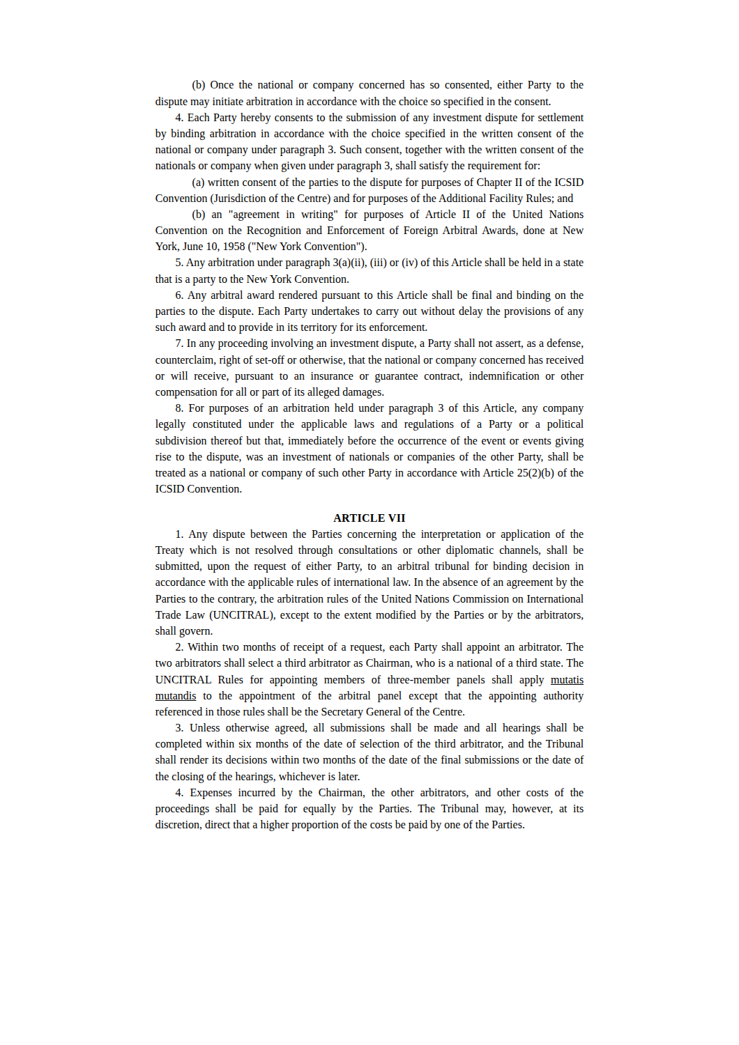(b) Once the national or company concerned has so consented, either Party to the dispute may initiate arbitration in accordance with the choice so specified in the consent.
4. Each Party hereby consents to the submission of any investment dispute for settlement by binding arbitration in accordance with the choice specified in the written consent of the national or company under paragraph 3. Such consent, together with the written consent of the nationals or company when given under paragraph 3, shall satisfy the requirement for:
(a) written consent of the parties to the dispute for purposes of Chapter II of the ICSID Convention (Jurisdiction of the Centre) and for purposes of the Additional Facility Rules; and
(b) an "agreement in writing" for purposes of Article II of the United Nations Convention on the Recognition and Enforcement of Foreign Arbitral Awards, done at New York, June 10, 1958 ("New York Convention").
5. Any arbitration under paragraph 3(a)(ii), (iii) or (iv) of this Article shall be held in a state that is a party to the New York Convention.
6. Any arbitral award rendered pursuant to this Article shall be final and binding on the parties to the dispute. Each Party undertakes to carry out without delay the provisions of any such award and to provide in its territory for its enforcement.
7. In any proceeding involving an investment dispute, a Party shall not assert, as a defense, counterclaim, right of set-off or otherwise, that the national or company concerned has received or will receive, pursuant to an insurance or guarantee contract, indemnification or other compensation for all or part of its alleged damages.
8. For purposes of an arbitration held under paragraph 3 of this Article, any company legally constituted under the applicable laws and regulations of a Party or a political subdivision thereof but that, immediately before the occurrence of the event or events giving rise to the dispute, was an investment of nationals or companies of the other Party, shall be treated as a national or company of such other Party in accordance with Article 25(2)(b) of the ICSID Convention.
ARTICLE VII
1. Any dispute between the Parties concerning the interpretation or application of the Treaty which is not resolved through consultations or other diplomatic channels, shall be submitted, upon the request of either Party, to an arbitral tribunal for binding decision in accordance with the applicable rules of international law. In the absence of an agreement by the Parties to the contrary, the arbitration rules of the United Nations Commission on International Trade Law (UNCITRAL), except to the extent modified by the Parties or by the arbitrators, shall govern.
2. Within two months of receipt of a request, each Party shall appoint an arbitrator. The two arbitrators shall select a third arbitrator as Chairman, who is a national of a third state. The UNCITRAL Rules for appointing members of three-member panels shall apply mutatis mutandis to the appointment of the arbitral panel except that the appointing authority referenced in those rules shall be the Secretary General of the Centre.
3. Unless otherwise agreed, all submissions shall be made and all hearings shall be completed within six months of the date of selection of the third arbitrator, and the Tribunal shall render its decisions within two months of the date of the final submissions or the date of the closing of the hearings, whichever is later.
4. Expenses incurred by the Chairman, the other arbitrators, and other costs of the proceedings shall be paid for equally by the Parties. The Tribunal may, however, at its discretion, direct that a higher proportion of the costs be paid by one of the Parties.